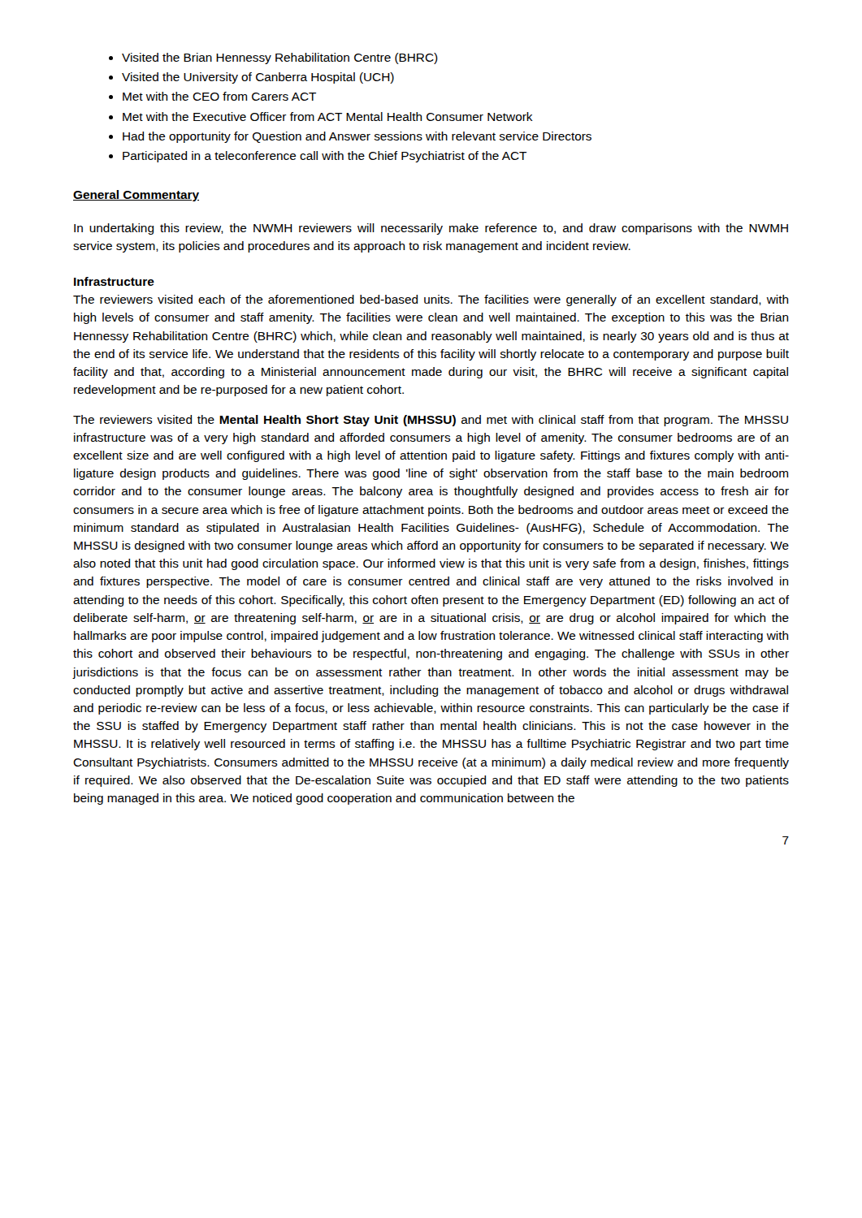Visited the Brian Hennessy Rehabilitation Centre (BHRC)
Visited the University of Canberra Hospital (UCH)
Met with the CEO from Carers ACT
Met with the Executive Officer from ACT Mental Health Consumer Network
Had the opportunity for Question and Answer sessions with relevant service Directors
Participated in a teleconference call with the Chief Psychiatrist of the ACT
General Commentary
In undertaking this review, the NWMH reviewers will necessarily make reference to, and draw comparisons with the NWMH service system, its policies and procedures and its approach to risk management and incident review.
Infrastructure
The reviewers visited each of the aforementioned bed-based units. The facilities were generally of an excellent standard, with high levels of consumer and staff amenity. The facilities were clean and well maintained. The exception to this was the Brian Hennessy Rehabilitation Centre (BHRC) which, while clean and reasonably well maintained, is nearly 30 years old and is thus at the end of its service life. We understand that the residents of this facility will shortly relocate to a contemporary and purpose built facility and that, according to a Ministerial announcement made during our visit, the BHRC will receive a significant capital redevelopment and be re-purposed for a new patient cohort.
The reviewers visited the Mental Health Short Stay Unit (MHSSU) and met with clinical staff from that program. The MHSSU infrastructure was of a very high standard and afforded consumers a high level of amenity. The consumer bedrooms are of an excellent size and are well configured with a high level of attention paid to ligature safety. Fittings and fixtures comply with anti- ligature design products and guidelines. There was good 'line of sight' observation from the staff base to the main bedroom corridor and to the consumer lounge areas. The balcony area is thoughtfully designed and provides access to fresh air for consumers in a secure area which is free of ligature attachment points. Both the bedrooms and outdoor areas meet or exceed the minimum standard as stipulated in Australasian Health Facilities Guidelines- (AusHFG), Schedule of Accommodation. The MHSSU is designed with two consumer lounge areas which afford an opportunity for consumers to be separated if necessary. We also noted that this unit had good circulation space. Our informed view is that this unit is very safe from a design, finishes, fittings and fixtures perspective. The model of care is consumer centred and clinical staff are very attuned to the risks involved in attending to the needs of this cohort. Specifically, this cohort often present to the Emergency Department (ED) following an act of deliberate self-harm, or are threatening self-harm, or are in a situational crisis, or are drug or alcohol impaired for which the hallmarks are poor impulse control, impaired judgement and a low frustration tolerance. We witnessed clinical staff interacting with this cohort and observed their behaviours to be respectful, non-threatening and engaging. The challenge with SSUs in other jurisdictions is that the focus can be on assessment rather than treatment. In other words the initial assessment may be conducted promptly but active and assertive treatment, including the management of tobacco and alcohol or drugs withdrawal and periodic re-review can be less of a focus, or less achievable, within resource constraints. This can particularly be the case if the SSU is staffed by Emergency Department staff rather than mental health clinicians. This is not the case however in the MHSSU. It is relatively well resourced in terms of staffing i.e. the MHSSU has a fulltime Psychiatric Registrar and two part time Consultant Psychiatrists. Consumers admitted to the MHSSU receive (at a minimum) a daily medical review and more frequently if required. We also observed that the De-escalation Suite was occupied and that ED staff were attending to the two patients being managed in this area. We noticed good cooperation and communication between the
7